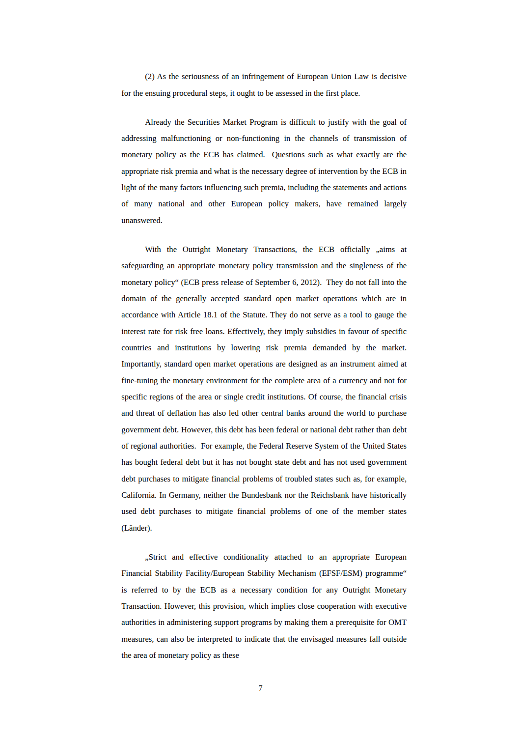(2) As the seriousness of an infringement of European Union Law is decisive for the ensuing procedural steps, it ought to be assessed in the first place.
Already the Securities Market Program is difficult to justify with the goal of addressing malfunctioning or non-functioning in the channels of transmission of monetary policy as the ECB has claimed. Questions such as what exactly are the appropriate risk premia and what is the necessary degree of intervention by the ECB in light of the many factors influencing such premia, including the statements and actions of many national and other European policy makers, have remained largely unanswered.
With the Outright Monetary Transactions, the ECB officially „aims at safeguarding an appropriate monetary policy transmission and the singleness of the monetary policy“ (ECB press release of September 6, 2012). They do not fall into the domain of the generally accepted standard open market operations which are in accordance with Article 18.1 of the Statute. They do not serve as a tool to gauge the interest rate for risk free loans. Effectively, they imply subsidies in favour of specific countries and institutions by lowering risk premia demanded by the market. Importantly, standard open market operations are designed as an instrument aimed at fine-tuning the monetary environment for the complete area of a currency and not for specific regions of the area or single credit institutions. Of course, the financial crisis and threat of deflation has also led other central banks around the world to purchase government debt. However, this debt has been federal or national debt rather than debt of regional authorities. For example, the Federal Reserve System of the United States has bought federal debt but it has not bought state debt and has not used government debt purchases to mitigate financial problems of troubled states such as, for example, California. In Germany, neither the Bundesbank nor the Reichsbank have historically used debt purchases to mitigate financial problems of one of the member states (Länder).
„Strict and effective conditionality attached to an appropriate European Financial Stability Facility/European Stability Mechanism (EFSF/ESM) programme“ is referred to by the ECB as a necessary condition for any Outright Monetary Transaction. However, this provision, which implies close cooperation with executive authorities in administering support programs by making them a prerequisite for OMT measures, can also be interpreted to indicate that the envisaged measures fall outside the area of monetary policy as these
7